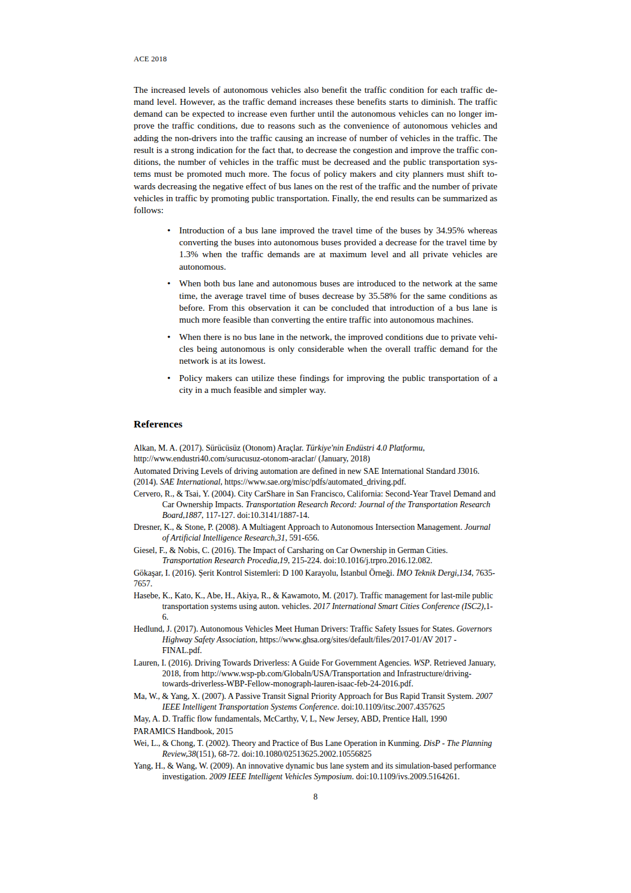ACE 2018
The increased levels of autonomous vehicles also benefit the traffic condition for each traffic demand level. However, as the traffic demand increases these benefits starts to diminish. The traffic demand can be expected to increase even further until the autonomous vehicles can no longer improve the traffic conditions, due to reasons such as the convenience of autonomous vehicles and adding the non-drivers into the traffic causing an increase of number of vehicles in the traffic. The result is a strong indication for the fact that, to decrease the congestion and improve the traffic conditions, the number of vehicles in the traffic must be decreased and the public transportation systems must be promoted much more. The focus of policy makers and city planners must shift towards decreasing the negative effect of bus lanes on the rest of the traffic and the number of private vehicles in traffic by promoting public transportation. Finally, the end results can be summarized as follows:
Introduction of a bus lane improved the travel time of the buses by 34.95% whereas converting the buses into autonomous buses provided a decrease for the travel time by 1.3% when the traffic demands are at maximum level and all private vehicles are autonomous.
When both bus lane and autonomous buses are introduced to the network at the same time, the average travel time of buses decrease by 35.58% for the same conditions as before. From this observation it can be concluded that introduction of a bus lane is much more feasible than converting the entire traffic into autonomous machines.
When there is no bus lane in the network, the improved conditions due to private vehicles being autonomous is only considerable when the overall traffic demand for the network is at its lowest.
Policy makers can utilize these findings for improving the public transportation of a city in a much feasible and simpler way.
References
Alkan, M. A. (2017). Sürücüsüz (Otonom) Araçlar. Türkiye'nin Endüstri 4.0 Platformu, http://www.endustri40.com/surucusuz-otonom-araclar/ (January, 2018)
Automated Driving Levels of driving automation are defined in new SAE International Standard J3016. (2014). SAE International, https://www.sae.org/misc/pdfs/automated_driving.pdf.
Cervero, R., & Tsai, Y. (2004). City CarShare in San Francisco, California: Second-Year Travel Demand and Car Ownership Impacts. Transportation Research Record: Journal of the Transportation Research Board,1887, 117-127. doi:10.3141/1887-14.
Dresner, K., & Stone, P. (2008). A Multiagent Approach to Autonomous Intersection Management. Journal of Artificial Intelligence Research,31, 591-656.
Giesel, F., & Nobis, C. (2016). The Impact of Carsharing on Car Ownership in German Cities. Transportation Research Procedia,19, 215-224. doi:10.1016/j.trpro.2016.12.082.
Gökaşar, I. (2016). Şerit Kontrol Sistemleri: D 100 Karayolu, İstanbul Örneği. İMO Teknik Dergi,134, 7635-7657.
Hasebe, K., Kato, K., Abe, H., Akiya, R., & Kawamoto, M. (2017). Traffic management for last-mile public transportation systems using auton. vehicles. 2017 International Smart Cities Conference (ISC2),1-6.
Hedlund, J. (2017). Autonomous Vehicles Meet Human Drivers: Traffic Safety Issues for States. Governors Highway Safety Association, https://www.ghsa.org/sites/default/files/2017-01/AV 2017 - FINAL.pdf.
Lauren, I. (2016). Driving Towards Driverless: A Guide For Government Agencies. WSP. Retrieved January, 2018, from http://www.wsp-pb.com/Globaln/USA/Transportation and Infrastructure/driving-towards-driverless-WBP-Fellow-monograph-lauren-isaac-feb-24-2016.pdf.
Ma, W., & Yang, X. (2007). A Passive Transit Signal Priority Approach for Bus Rapid Transit System. 2007 IEEE Intelligent Transportation Systems Conference. doi:10.1109/itsc.2007.4357625
May, A. D. Traffic flow fundamentals, McCarthy, V, L, New Jersey, ABD, Prentice Hall, 1990
PARAMICS Handbook, 2015
Wei, L., & Chong, T. (2002). Theory and Practice of Bus Lane Operation in Kunming. DisP - The Planning Review,38(151), 68-72. doi:10.1080/02513625.2002.10556825
Yang, H., & Wang, W. (2009). An innovative dynamic bus lane system and its simulation-based performance investigation. 2009 IEEE Intelligent Vehicles Symposium. doi:10.1109/ivs.2009.5164261.
8